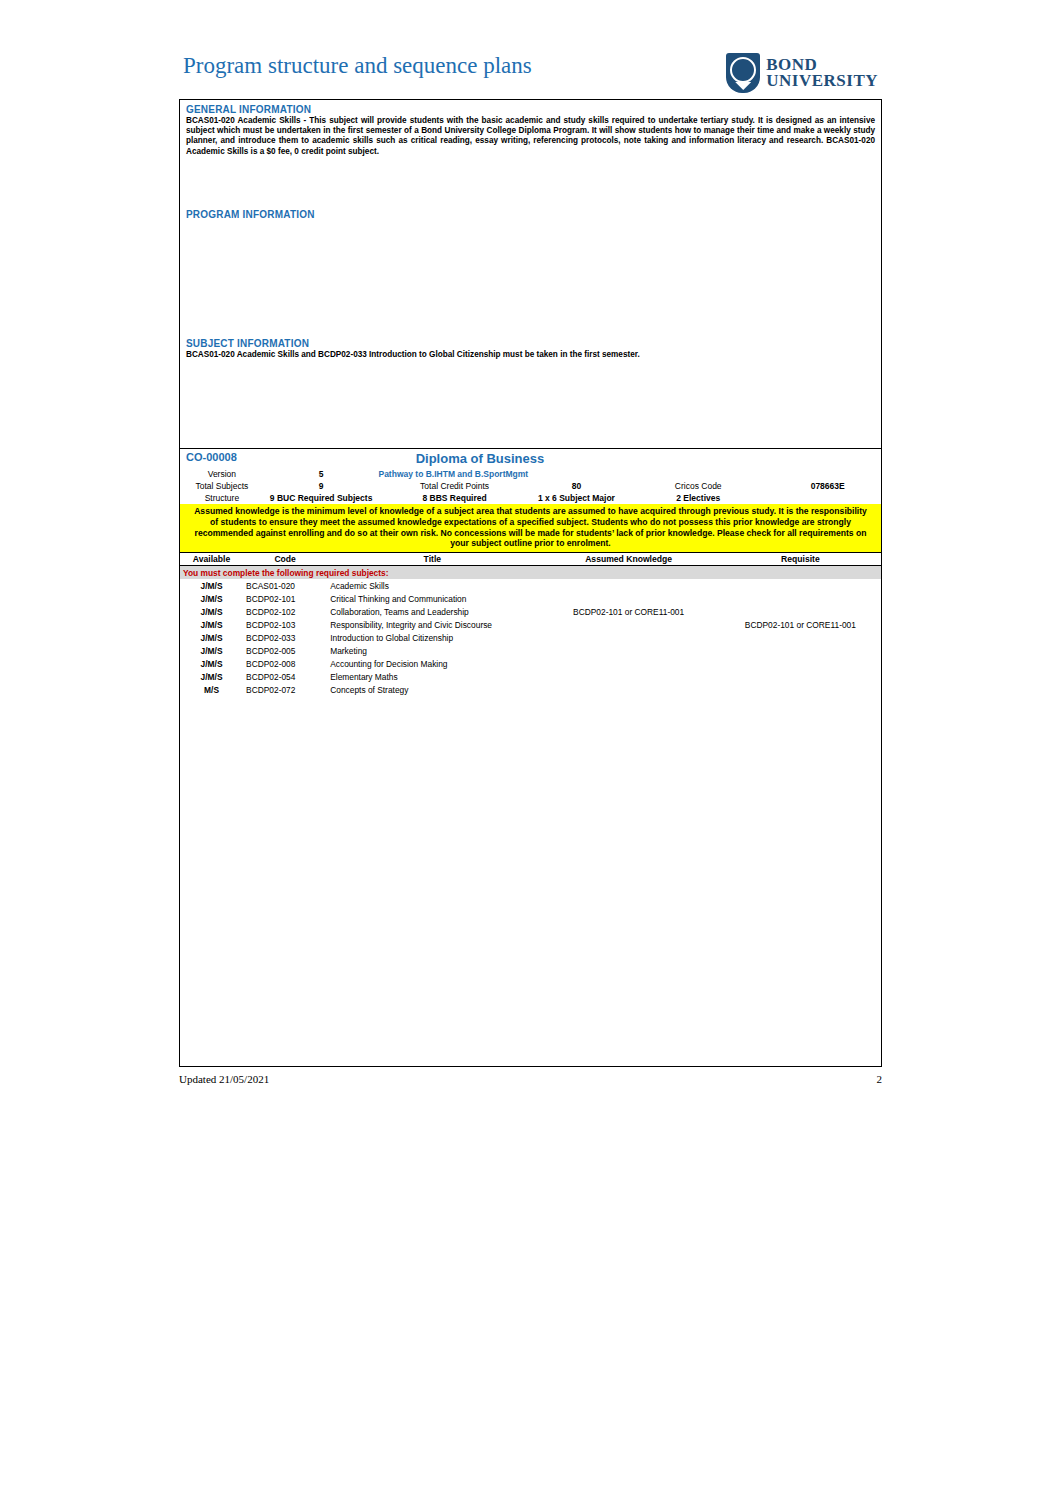Program structure and sequence plans
BOND UNIVERSITY
GENERAL INFORMATION
BCAS01-020 Academic Skills - This subject will provide students with the basic academic and study skills required to undertake tertiary study. It is designed as an intensive subject which must be undertaken in the first semester of a Bond University College Diploma Program. It will show students how to manage their time and make a weekly study planner, and introduce them to academic skills such as critical reading, essay writing, referencing protocols, note taking and information literacy and research. BCAS01-020 Academic Skills is a $0 fee, 0 credit point subject.
PROGRAM INFORMATION
SUBJECT INFORMATION
BCAS01-020 Academic Skills and BCDP02-033 Introduction to Global Citizenship must be taken in the first semester.
CO-00008
Diploma of Business
| Version | 5 | Pathway to B.IHTM and B.SportMgmt |
| Total Subjects | 9 | Total Credit Points | 80 | Cricos Code | 078663E |
| Structure | 9 BUC Required Subjects | 8 BBS Required | 1 x 6 Subject Major | 2 Electives | |
Assumed knowledge is the minimum level of knowledge of a subject area that students are assumed to have acquired through previous study. It is the responsibility of students to ensure they meet the assumed knowledge expectations of a specified subject. Students who do not possess this prior knowledge are strongly recommended against enrolling and do so at their own risk. No concessions will be made for students’ lack of prior knowledge. Please check for all requirements on your subject outline prior to enrolment.
| Available | Code | Title | Assumed Knowledge | Requisite |
| --- | --- | --- | --- | --- |
| You must complete the following required subjects: |
| J/M/S | BCAS01-020 | Academic Skills | | |
| J/M/S | BCDP02-101 | Critical Thinking and Communication | | |
| J/M/S | BCDP02-102 | Collaboration, Teams and Leadership | BCDP02-101 or CORE11-001 | |
| J/M/S | BCDP02-103 | Responsibility, Integrity and Civic Discourse | | BCDP02-101 or CORE11-001 |
| J/M/S | BCDP02-033 | Introduction to Global Citizenship | | |
| J/M/S | BCDP02-005 | Marketing | | |
| J/M/S | BCDP02-008 | Accounting for Decision Making | | |
| J/M/S | BCDP02-054 | Elementary Maths | | |
| M/S | BCDP02-072 | Concepts of Strategy | | |
Updated 21/05/2021
2